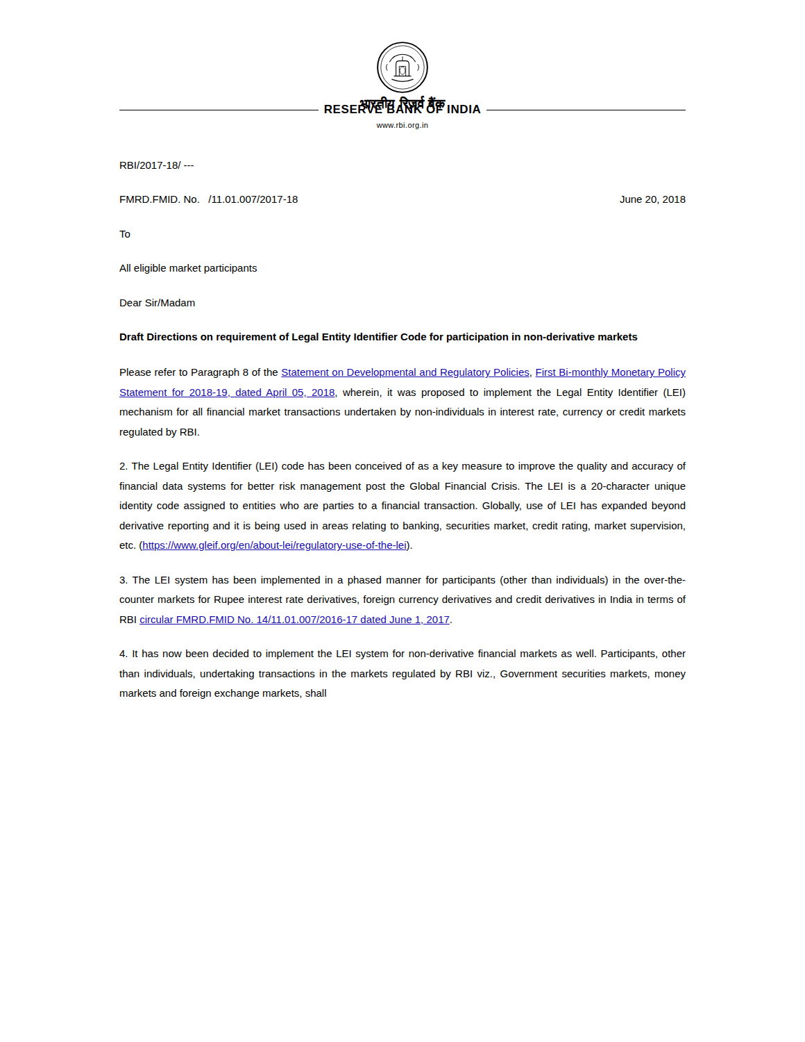भारतीय रिज़र्व बैंक
RESERVE BANK OF INDIA
www.rbi.org.in
RBI/2017-18/ ---
FMRD.FMID. No. /11.01.007/2017-18 June 20, 2018
To
All eligible market participants
Dear Sir/Madam
Draft Directions on requirement of Legal Entity Identifier Code for participation in non-derivative markets
Please refer to Paragraph 8 of the Statement on Developmental and Regulatory Policies, First Bi-monthly Monetary Policy Statement for 2018-19, dated April 05, 2018, wherein, it was proposed to implement the Legal Entity Identifier (LEI) mechanism for all financial market transactions undertaken by non-individuals in interest rate, currency or credit markets regulated by RBI.
2. The Legal Entity Identifier (LEI) code has been conceived of as a key measure to improve the quality and accuracy of financial data systems for better risk management post the Global Financial Crisis. The LEI is a 20-character unique identity code assigned to entities who are parties to a financial transaction. Globally, use of LEI has expanded beyond derivative reporting and it is being used in areas relating to banking, securities market, credit rating, market supervision, etc. (https://www.gleif.org/en/about-lei/regulatory-use-of-the-lei).
3. The LEI system has been implemented in a phased manner for participants (other than individuals) in the over-the-counter markets for Rupee interest rate derivatives, foreign currency derivatives and credit derivatives in India in terms of RBI circular FMRD.FMID No. 14/11.01.007/2016-17 dated June 1, 2017.
4. It has now been decided to implement the LEI system for non-derivative financial markets as well. Participants, other than individuals, undertaking transactions in the markets regulated by RBI viz., Government securities markets, money markets and foreign exchange markets, shall